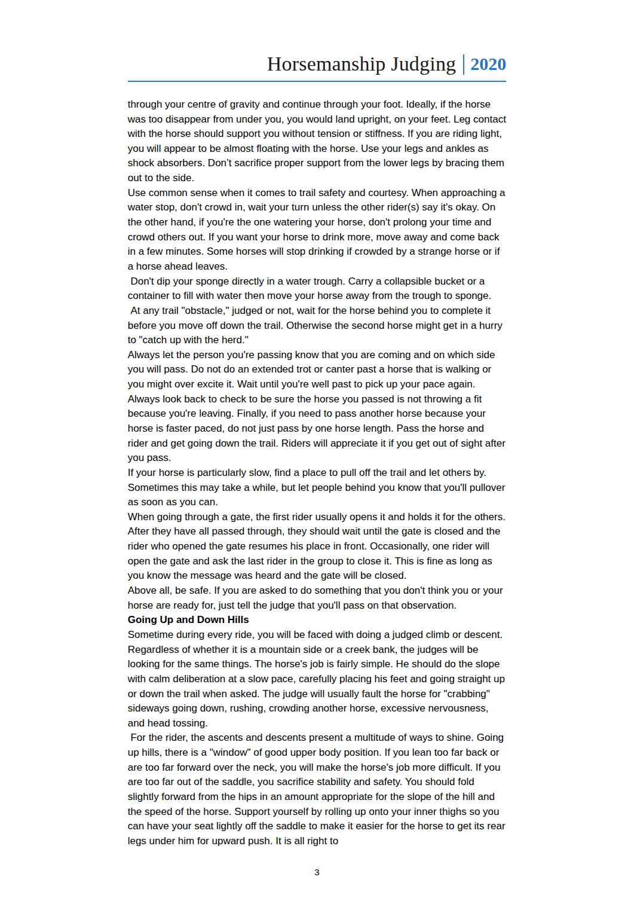Horsemanship Judging 2020
through your centre of gravity and continue through your foot. Ideally, if the horse was too disappear from under you, you would land upright, on your feet. Leg contact with the horse should support you without tension or stiffness. If you are riding light, you will appear to be almost floating with the horse. Use your legs and ankles as shock absorbers. Don’t sacrifice proper support from the lower legs by bracing them out to the side.
Use common sense when it comes to trail safety and courtesy. When approaching a water stop, don't crowd in, wait your turn unless the other rider(s) say it's okay. On the other hand, if you're the one watering your horse, don't prolong your time and crowd others out. If you want your horse to drink more, move away and come back in a few minutes. Some horses will stop drinking if crowded by a strange horse or if a horse ahead leaves.
Don't dip your sponge directly in a water trough. Carry a collapsible bucket or a container to fill with water then move your horse away from the trough to sponge.
At any trail "obstacle," judged or not, wait for the horse behind you to complete it before you move off down the trail. Otherwise the second horse might get in a hurry to "catch up with the herd."
Always let the person you're passing know that you are coming and on which side you will pass. Do not do an extended trot or canter past a horse that is walking or you might over excite it. Wait until you're well past to pick up your pace again. Always look back to check to be sure the horse you passed is not throwing a fit because you're leaving. Finally, if you need to pass another horse because your horse is faster paced, do not just pass by one horse length. Pass the horse and rider and get going down the trail. Riders will appreciate it if you get out of sight after you pass.
If your horse is particularly slow, find a place to pull off the trail and let others by. Sometimes this may take a while, but let people behind you know that you'll pullover as soon as you can.
When going through a gate, the first rider usually opens it and holds it for the others. After they have all passed through, they should wait until the gate is closed and the rider who opened the gate resumes his place in front. Occasionally, one rider will open the gate and ask the last rider in the group to close it. This is fine as long as you know the message was heard and the gate will be closed.
Above all, be safe. If you are asked to do something that you don't think you or your horse are ready for, just tell the judge that you'll pass on that observation.
Going Up and Down Hills
Sometime during every ride, you will be faced with doing a judged climb or descent. Regardless of whether it is a mountain side or a creek bank, the judges will be looking for the same things. The horse's job is fairly simple. He should do the slope with calm deliberation at a slow pace, carefully placing his feet and going straight up or down the trail when asked. The judge will usually fault the horse for "crabbing" sideways going down, rushing, crowding another horse, excessive nervousness, and head tossing.
For the rider, the ascents and descents present a multitude of ways to shine. Going up hills, there is a "window" of good upper body position. If you lean too far back or are too far forward over the neck, you will make the horse's job more difficult. If you are too far out of the saddle, you sacrifice stability and safety. You should fold slightly forward from the hips in an amount appropriate for the slope of the hill and the speed of the horse. Support yourself by rolling up onto your inner thighs so you can have your seat lightly off the saddle to make it easier for the horse to get its rear legs under him for upward push. It is all right to
3